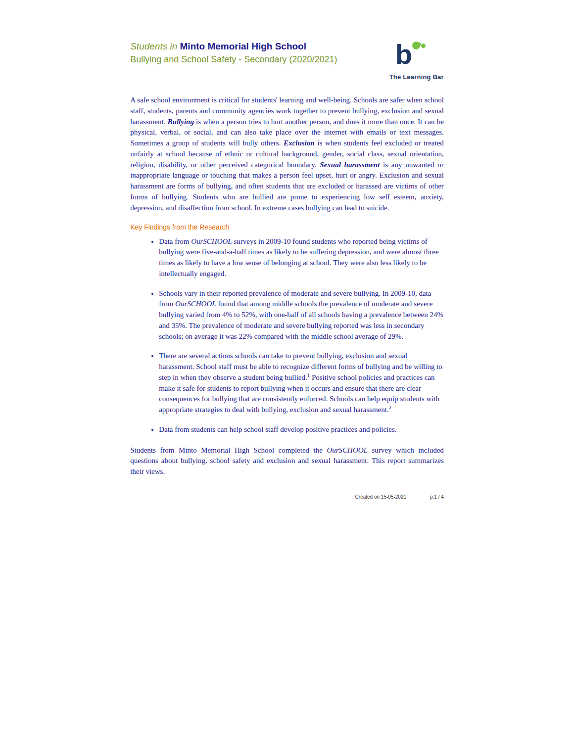Students in Minto Memorial High School
Bullying and School Safety - Secondary (2020/2021)
b
The Learning Bar
A safe school environment is critical for students' learning and well-being. Schools are safer when school staff, students, parents and community agencies work together to prevent bullying, exclusion and sexual harassment. Bullying is when a person tries to hurt another person, and does it more than once. It can be physical, verbal, or social, and can also take place over the internet with emails or text messages. Sometimes a group of students will bully others. Exclusion is when students feel excluded or treated unfairly at school because of ethnic or cultural background, gender, social class, sexual orientation, religion, disability, or other perceived categorical boundary. Sexual harassment is any unwanted or inappropriate language or touching that makes a person feel upset, hurt or angry. Exclusion and sexual harassment are forms of bullying, and often students that are excluded or harassed are victims of other forms of bullying. Students who are bullied are prone to experiencing low self esteem, anxiety, depression, and disaffection from school. In extreme cases bullying can lead to suicide.
Key Findings from the Research
Data from OurSCHOOL surveys in 2009-10 found students who reported being victims of bullying were five-and-a-half times as likely to be suffering depression, and were almost three times as likely to have a low sense of belonging at school. They were also less likely to be intellectually engaged.
Schools vary in their reported prevalence of moderate and severe bullying. In 2009-10, data from OurSCHOOL found that among middle schools the prevalence of moderate and severe bullying varied from 4% to 52%, with one-half of all schools having a prevalence between 24% and 35%. The prevalence of moderate and severe bullying reported was less in secondary schools; on average it was 22% compared with the middle school average of 29%.
There are several actions schools can take to prevent bullying, exclusion and sexual harassment. School staff must be able to recognize different forms of bullying and be willing to step in when they observe a student being bullied.1 Positive school policies and practices can make it safe for students to report bullying when it occurs and ensure that there are clear consequences for bullying that are consistently enforced. Schools can help equip students with appropriate strategies to deal with bullying, exclusion and sexual harassment.2
Data from students can help school staff develop positive practices and policies.
Students from Minto Memorial High School completed the OurSCHOOL survey which included questions about bullying, school safety and exclusion and sexual harassment. This report summarizes their views.
Created on 15-05-2021 p.1 / 4